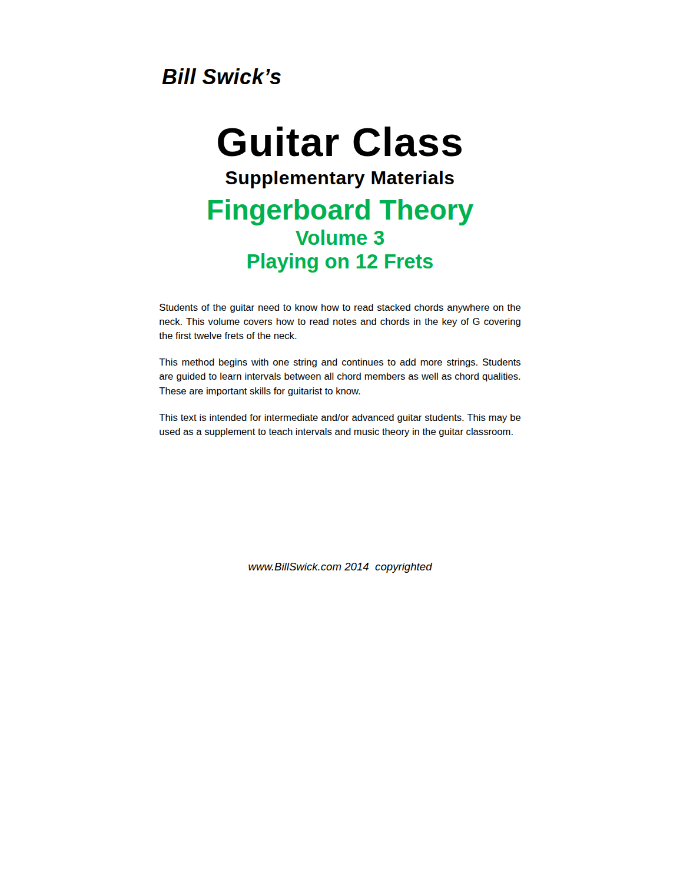Bill Swick’s
Guitar Class
Supplementary Materials
Fingerboard Theory
Volume 3
Playing on 12 Frets
Students of the guitar need to know how to read stacked chords anywhere on the neck. This volume covers how to read notes and chords in the key of G covering the first twelve frets of the neck.
This method begins with one string and continues to add more strings. Students are guided to learn intervals between all chord members as well as chord qualities. These are important skills for guitarist to know.
This text is intended for intermediate and/or advanced guitar students. This may be used as a supplement to teach intervals and music theory in the guitar classroom.
www.BillSwick.com 2014 copyrighted